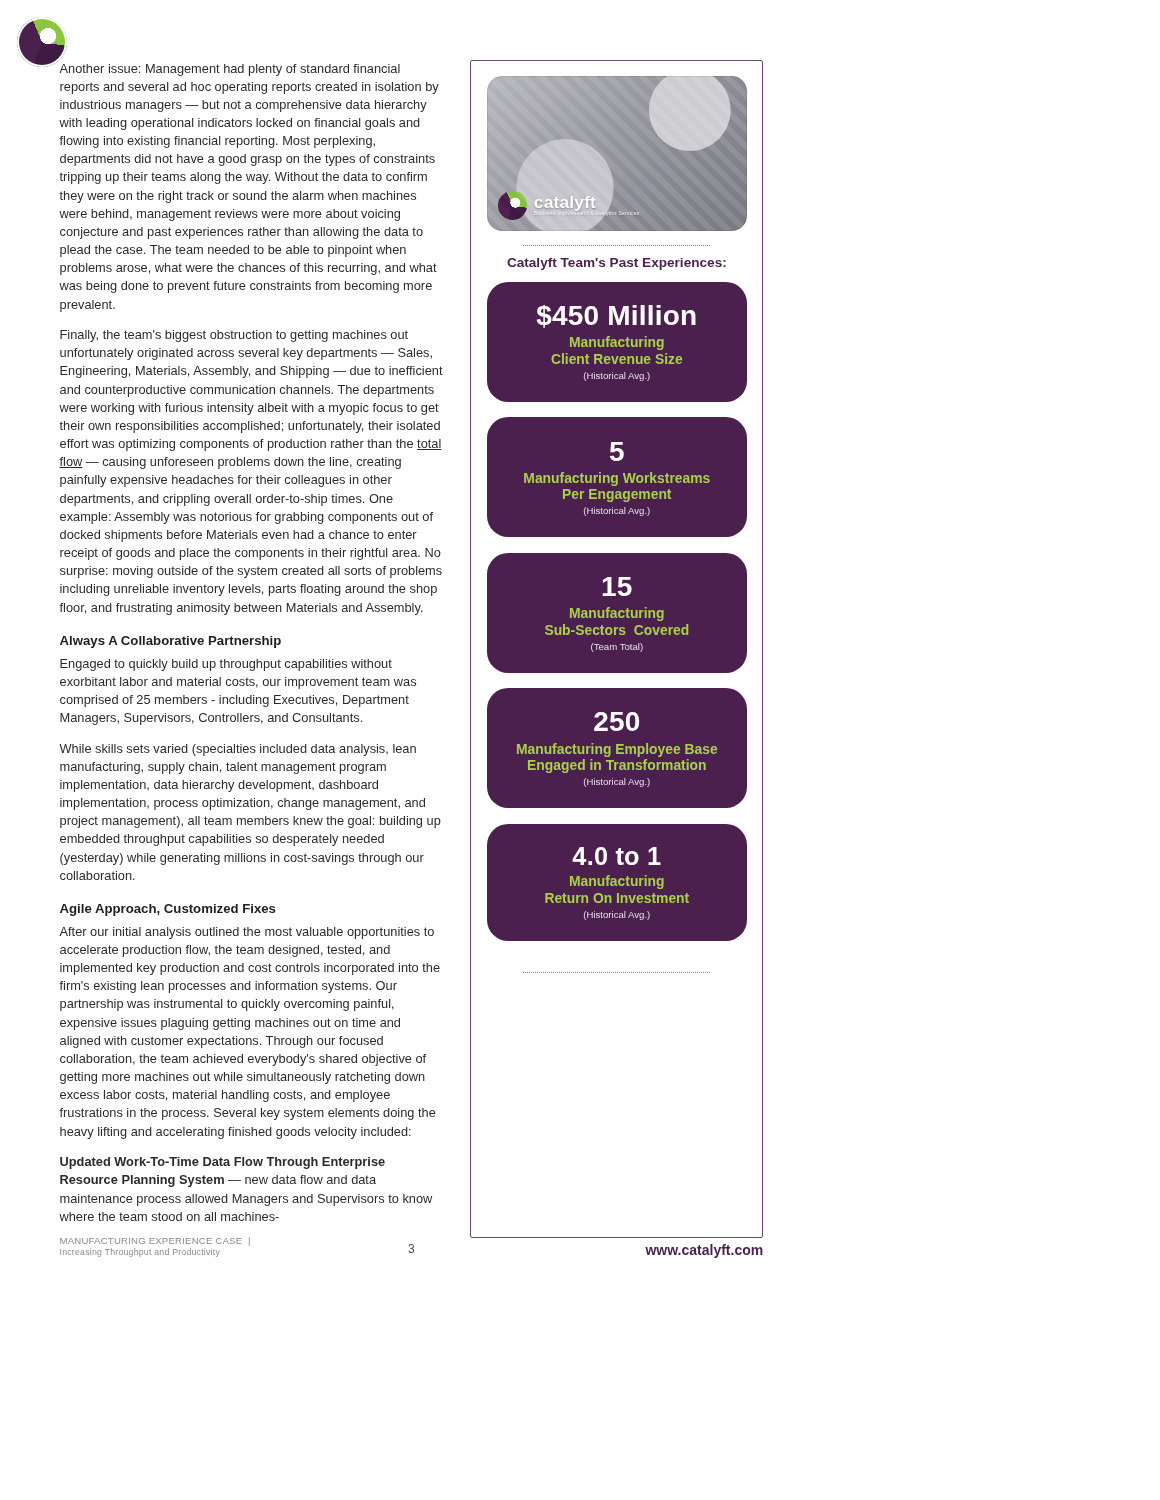Another issue: Management had plenty of standard financial reports and several ad hoc operating reports created in isolation by industrious managers — but not a comprehensive data hierarchy with leading operational indicators locked on financial goals and flowing into existing financial reporting. Most perplexing, departments did not have a good grasp on the types of constraints tripping up their teams along the way. Without the data to confirm they were on the right track or sound the alarm when machines were behind, management reviews were more about voicing conjecture and past experiences rather than allowing the data to plead the case. The team needed to be able to pinpoint when problems arose, what were the chances of this recurring, and what was being done to prevent future constraints from becoming more prevalent.
Finally, the team's biggest obstruction to getting machines out unfortunately originated across several key departments — Sales, Engineering, Materials, Assembly, and Shipping — due to inefficient and counterproductive communication channels. The departments were working with furious intensity albeit with a myopic focus to get their own responsibilities accomplished; unfortunately, their isolated effort was optimizing components of production rather than the total flow — causing unforeseen problems down the line, creating painfully expensive headaches for their colleagues in other departments, and crippling overall order-to-ship times. One example: Assembly was notorious for grabbing components out of docked shipments before Materials even had a chance to enter receipt of goods and place the components in their rightful area. No surprise: moving outside of the system created all sorts of problems including unreliable inventory levels, parts floating around the shop floor, and frustrating animosity between Materials and Assembly.
Always A Collaborative Partnership
Engaged to quickly build up throughput capabilities without exorbitant labor and material costs, our improvement team was comprised of 25 members - including Executives, Department Managers, Supervisors, Controllers, and Consultants.
While skills sets varied (specialties included data analysis, lean manufacturing, supply chain, talent management program implementation, data hierarchy development, dashboard implementation, process optimization, change management, and project management), all team members knew the goal: building up embedded throughput capabilities so desperately needed (yesterday) while generating millions in cost-savings through our collaboration.
Agile Approach, Customized Fixes
After our initial analysis outlined the most valuable opportunities to accelerate production flow, the team designed, tested, and implemented key production and cost controls incorporated into the firm's existing lean processes and information systems. Our partnership was instrumental to quickly overcoming painful, expensive issues plaguing getting machines out on time and aligned with customer expectations. Through our focused collaboration, the team achieved everybody's shared objective of getting more machines out while simultaneously ratcheting down excess labor costs, material handling costs, and employee frustrations in the process. Several key system elements doing the heavy lifting and accelerating finished goods velocity included:
Updated Work-To-Time Data Flow Through Enterprise Resource Planning System — new data flow and data maintenance process allowed Managers and Supervisors to know where the team stood on all machines-
catalyft Business Improvement & Analytics Services
Catalyft Team's Past Experiences:
$450 Million
Manufacturing
Client Revenue Size
(Historical Avg.)
5
Manufacturing Workstreams
Per Engagement
(Historical Avg.)
15
Manufacturing
Sub-Sectors Covered
(Team Total)
250
Manufacturing Employee Base
Engaged in Transformation
(Historical Avg.)
4.0 to 1
Manufacturing
Return On Investment
(Historical Avg.)
MANUFACTURING EXPERIENCE CASE |
Increasing Throughput and Productivity
3
www.catalyft.com